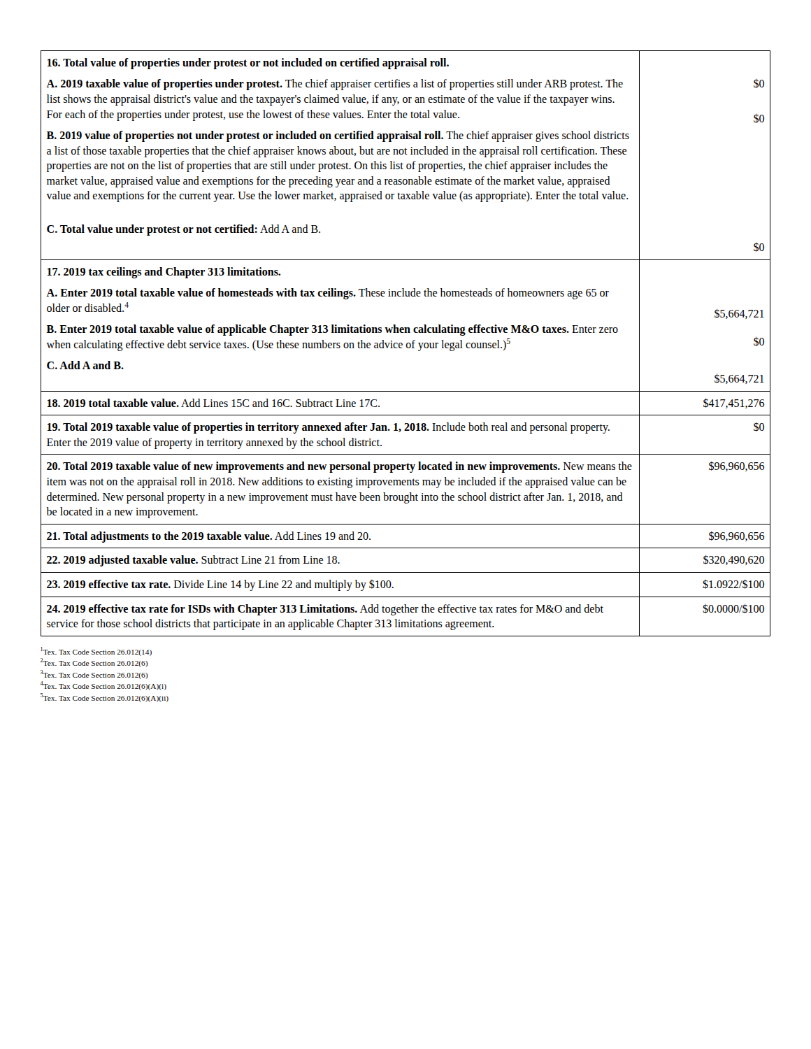| 16. Total value of properties under protest or not included on certified appraisal roll. A. 2019 taxable value of properties under protest. The chief appraiser certifies a list of properties still under ARB protest. The list shows the appraisal district's value and the taxpayer's claimed value, if any, or an estimate of the value if the taxpayer wins. For each of the properties under protest, use the lowest of these values. Enter the total value. B. 2019 value of properties not under protest or included on certified appraisal roll. The chief appraiser gives school districts a list of those taxable properties that the chief appraiser knows about, but are not included in the appraisal roll certification. These properties are not on the list of properties that are still under protest. On this list of properties, the chief appraiser includes the market value, appraised value and exemptions for the preceding year and a reasonable estimate of the market value, appraised value and exemptions for the current year. Use the lower market, appraised or taxable value (as appropriate). Enter the total value. C. Total value under protest or not certified: Add A and B. | $0 $0 $0 |
| 17. 2019 tax ceilings and Chapter 313 limitations. A. Enter 2019 total taxable value of homesteads with tax ceilings. These include the homesteads of homeowners age 65 or older or disabled. 4 B. Enter 2019 total taxable value of applicable Chapter 313 limitations when calculating effective M&O taxes. Enter zero when calculating effective debt service taxes. (Use these numbers on the advice of your legal counsel.) 5 C. Add A and B. | $5,664,721 $0 $5,664,721 |
| 18. 2019 total taxable value. Add Lines 15C and 16C. Subtract Line 17C. | $417,451,276 |
| 19. Total 2019 taxable value of properties in territory annexed after Jan. 1, 2018. Include both real and personal property. Enter the 2019 value of property in territory annexed by the school district. | $0 |
| 20. Total 2019 taxable value of new improvements and new personal property located in new improvements. New means the item was not on the appraisal roll in 2018. New additions to existing improvements may be included if the appraised value can be determined. New personal property in a new improvement must have been brought into the school district after Jan. 1, 2018, and be located in a new improvement. | $96,960,656 |
| 21. Total adjustments to the 2019 taxable value. Add Lines 19 and 20. | $96,960,656 |
| 22. 2019 adjusted taxable value. Subtract Line 21 from Line 18. | $320,490,620 |
| 23. 2019 effective tax rate. Divide Line 14 by Line 22 and multiply by $100. | $1.0922/$100 |
| 24. 2019 effective tax rate for ISDs with Chapter 313 Limitations. Add together the effective tax rates for M&O and debt service for those school districts that participate in an applicable Chapter 313 limitations agreement. | $0.0000/$100 |
1Tex. Tax Code Section 26.012(14)
2Tex. Tax Code Section 26.012(6)
3Tex. Tax Code Section 26.012(6)
4Tex. Tax Code Section 26.012(6)(A)(i)
5Tex. Tax Code Section 26.012(6)(A)(ii)